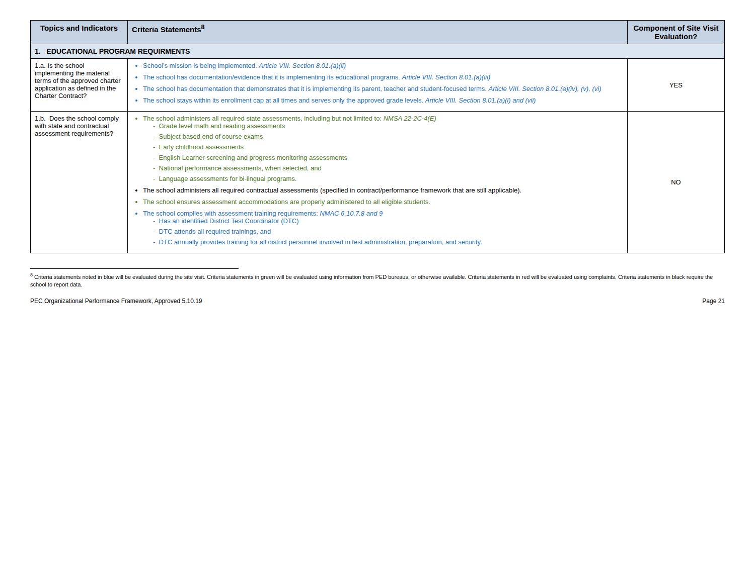| Topics and Indicators | Criteria Statements 8 | Component of Site Visit Evaluation? |
| --- | --- | --- |
| 1. EDUCATIONAL PROGRAM REQUIRMENTS |
| 1.a. Is the school implementing the material terms of the approved charter application as defined in the Charter Contract? | School’s mission is being implemented. Article VIII. Section 8.01.(a)(ii) The school has documentation/evidence that it is implementing its educational programs. Article VIII. Section 8.01.(a)(iii) The school has documentation that demonstrates that it is implementing its parent, teacher and student-focused terms. Article VIII. Section 8.01.(a)(iv), (v), (vi) The school stays within its enrollment cap at all times and serves only the approved grade levels. Article VIII. Section 8.01.(a)(i) and (vii) | YES |
| 1.b. Does the school comply with state and contractual assessment requirements? | The school administers all required state assessments, including but not limited to: NMSA 22-2C-4(E) Grade level math and reading assessments Subject based end of course exams Early childhood assessments English Learner screening and progress monitoring assessments National performance assessments, when selected, and Language assessments for bi-lingual programs. The school administers all required contractual assessments (specified in contract/performance framework that are still applicable). The school ensures assessment accommodations are properly administered to all eligible students. The school complies with assessment training requirements: NMAC 6.10.7.8 and 9 Has an identified District Test Coordinator (DTC) DTC attends all required trainings, and DTC annually provides training for all district personnel involved in test administration, preparation, and security. | NO |
8 Criteria statements noted in blue will be evaluated during the site visit. Criteria statements in green will be evaluated using information from PED bureaus, or otherwise available. Criteria statements in red will be evaluated using complaints. Criteria statements in black require the school to report data.
PEC Organizational Performance Framework, Approved 5.10.19 Page 21